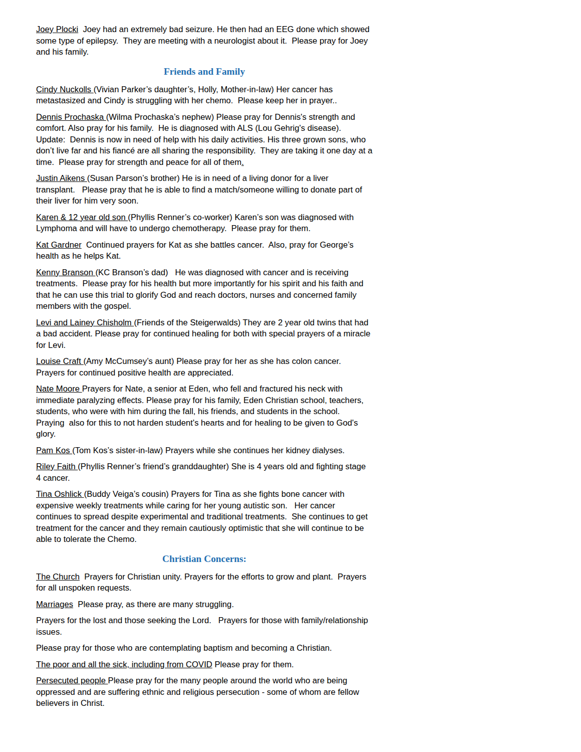Joey Plocki Joey had an extremely bad seizure. He then had an EEG done which showed some type of epilepsy. They are meeting with a neurologist about it. Please pray for Joey and his family.
Friends and Family
Cindy Nuckolls (Vivian Parker’s daughter’s, Holly, Mother-in-law) Her cancer has metastasized and Cindy is struggling with her chemo. Please keep her in prayer..
Dennis Prochaska (Wilma Prochaska’s nephew) Please pray for Dennis's strength and comfort. Also pray for his family. He is diagnosed with ALS (Lou Gehrig's disease). Update: Dennis is now in need of help with his daily activities. His three grown sons, who don’t live far and his fiancé are all sharing the responsibility. They are taking it one day at a time. Please pray for strength and peace for all of them.
Justin Aikens (Susan Parson’s brother) He is in need of a living donor for a liver transplant. Please pray that he is able to find a match/someone willing to donate part of their liver for him very soon.
Karen & 12 year old son (Phyllis Renner’s co-worker) Karen’s son was diagnosed with Lymphoma and will have to undergo chemotherapy. Please pray for them.
Kat Gardner Continued prayers for Kat as she battles cancer. Also, pray for George’s health as he helps Kat.
Kenny Branson (KC Branson’s dad) He was diagnosed with cancer and is receiving treatments. Please pray for his health but more importantly for his spirit and his faith and that he can use this trial to glorify God and reach doctors, nurses and concerned family members with the gospel.
Levi and Lainey Chisholm (Friends of the Steigerwalds) They are 2 year old twins that had a bad accident. Please pray for continued healing for both with special prayers of a miracle for Levi.
Louise Craft (Amy McCumsey’s aunt) Please pray for her as she has colon cancer. Prayers for continued positive health are appreciated.
Nate Moore Prayers for Nate, a senior at Eden, who fell and fractured his neck with immediate paralyzing effects. Please pray for his family, Eden Christian school, teachers, students, who were with him during the fall, his friends, and students in the school. Praying also for this to not harden student's hearts and for healing to be given to God's glory.
Pam Kos (Tom Kos’s sister-in-law) Prayers while she continues her kidney dialyses.
Riley Faith (Phyllis Renner’s friend’s granddaughter) She is 4 years old and fighting stage 4 cancer.
Tina Oshlick (Buddy Veiga’s cousin) Prayers for Tina as she fights bone cancer with expensive weekly treatments while caring for her young autistic son. Her cancer continues to spread despite experimental and traditional treatments. She continues to get treatment for the cancer and they remain cautiously optimistic that she will continue to be able to tolerate the Chemo.
Christian Concerns:
The Church Prayers for Christian unity. Prayers for the efforts to grow and plant. Prayers for all unspoken requests.
Marriages Please pray, as there are many struggling.
Prayers for the lost and those seeking the Lord. Prayers for those with family/relationship issues.
Please pray for those who are contemplating baptism and becoming a Christian.
The poor and all the sick, including from COVID Please pray for them.
Persecuted people Please pray for the many people around the world who are being oppressed and are suffering ethnic and religious persecution - some of whom are fellow believers in Christ.